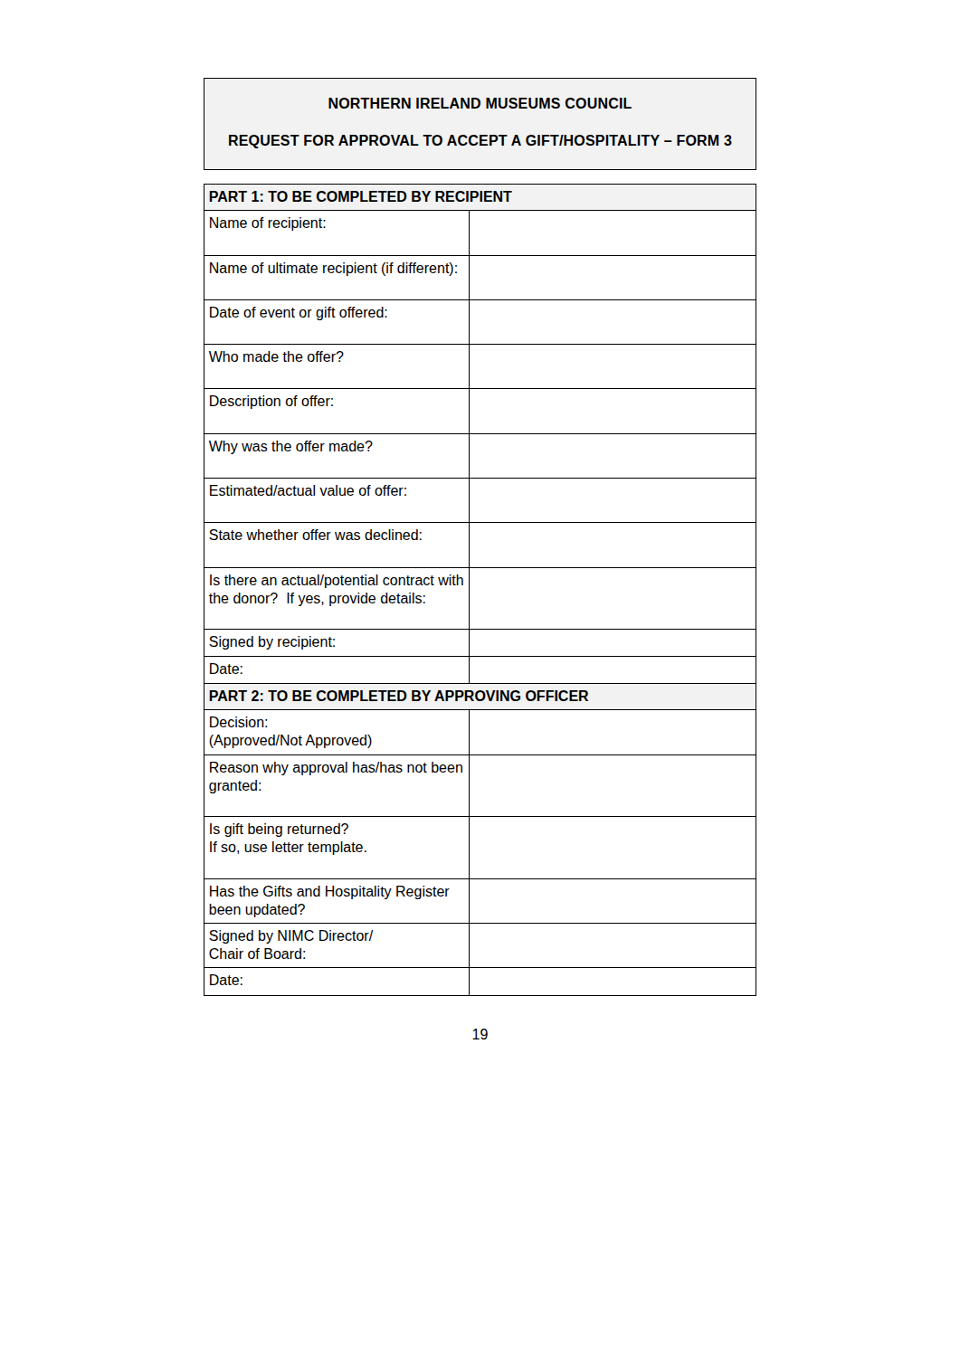NORTHERN IRELAND MUSEUMS COUNCIL
REQUEST FOR APPROVAL TO ACCEPT A GIFT/HOSPITALITY – FORM 3
| PART 1: TO BE COMPLETED BY RECIPIENT |
| Name of recipient: | |
| Name of ultimate recipient (if different): | |
| Date of event or gift offered: | |
| Who made the offer? | |
| Description of offer: | |
| Why was the offer made? | |
| Estimated/actual value of offer: | |
| State whether offer was declined: | |
| Is there an actual/potential contract with the donor? If yes, provide details: | |
| Signed by recipient: | |
| Date: | |
| PART 2: TO BE COMPLETED BY APPROVING OFFICER |
| Decision: (Approved/Not Approved) | |
| Reason why approval has/has not been granted: | |
| Is gift being returned? If so, use letter template. | |
| Has the Gifts and Hospitality Register been updated? | |
| Signed by NIMC Director/ Chair of Board: | |
| Date: | |
19